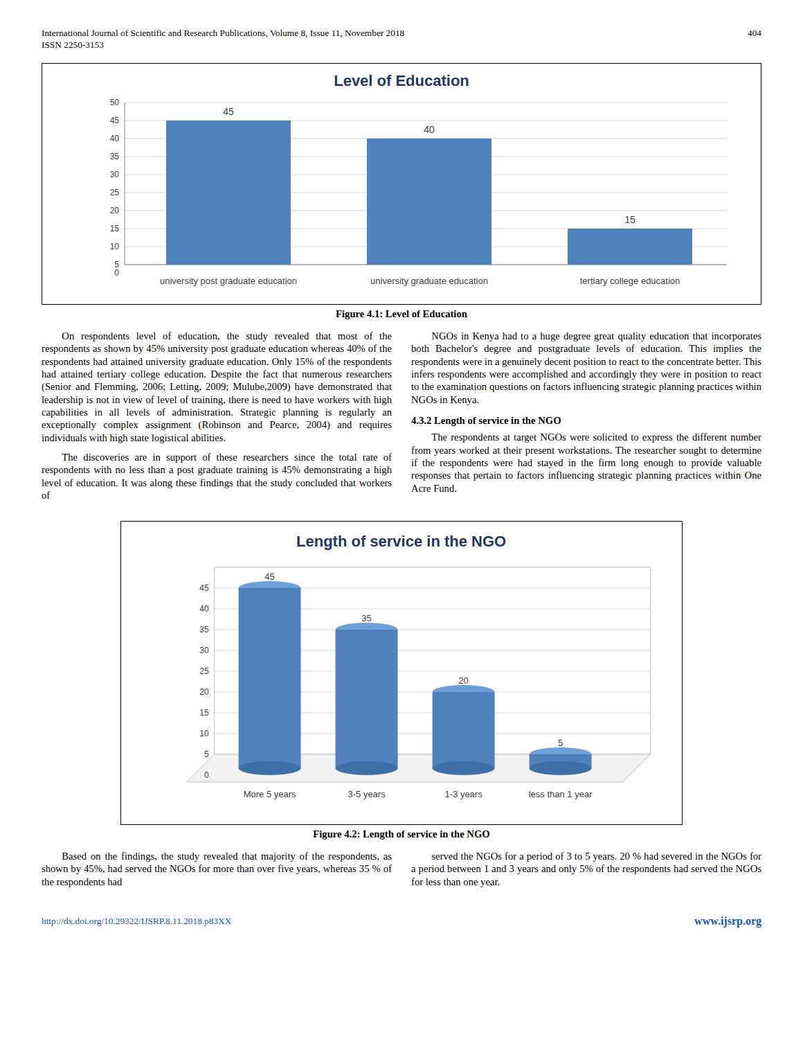International Journal of Scientific and Research Publications, Volume 8, Issue 11, November 2018
ISSN 2250-3153
404
Level of Education 50 45 40 35 30 25 20 15 10 5 0 45 40 15 university post graduate education university graduate education tertiary college education
Figure 4.1: Level of Education
On respondents level of education, the study revealed that most of the respondents as shown by 45% university post graduate education whereas 40% of the respondents had attained university graduate education. Only 15% of the respondents had attained tertiary college education. Despite the fact that numerous researchers (Senior and Flemming, 2006; Letting, 2009; Mulube,2009) have demonstrated that leadership is not in view of level of training, there is need to have workers with high capabilities in all levels of administration. Strategic planning is regularly an exceptionally complex assignment (Robinson and Pearce, 2004) and requires individuals with high state logistical abilities.
The discoveries are in support of these researchers since the total rate of respondents with no less than a post graduate training is 45% demonstrating a high level of education. It was along these findings that the study concluded that workers of
NGOs in Kenya had to a huge degree great quality education that incorporates both Bachelor's degree and postgraduate levels of education. This implies the respondents were in a genuinely decent position to react to the concentrate better. This infers respondents were accomplished and accordingly they were in position to react to the examination questions on factors influencing strategic planning practices within NGOs in Kenya.
4.3.2 Length of service in the NGO
The respondents at target NGOs were solicited to express the different number from years worked at their present workstations. The researcher sought to determine if the respondents were had stayed in the firm long enough to provide valuable responses that pertain to factors influencing strategic planning practices within One Acre Fund.
Length of service in the NGO 45 40 35 30 25 20 15 10 5 0 45 35 20 5 More 5 years 3-5 years 1-3 years less than 1 year
Figure 4.2: Length of service in the NGO
Based on the findings, the study revealed that majority of the respondents, as shown by 45%, had served the NGOs for more than over five years, whereas 35 % of the respondents had
served the NGOs for a period of 3 to 5 years. 20 % had severed in the NGOs for a period between 1 and 3 years and only 5% of the respondents had served the NGOs for less than one year.
http://dx.doi.org/10.29322/IJSRP.8.11.2018.p83XX
www.ijsrp.org